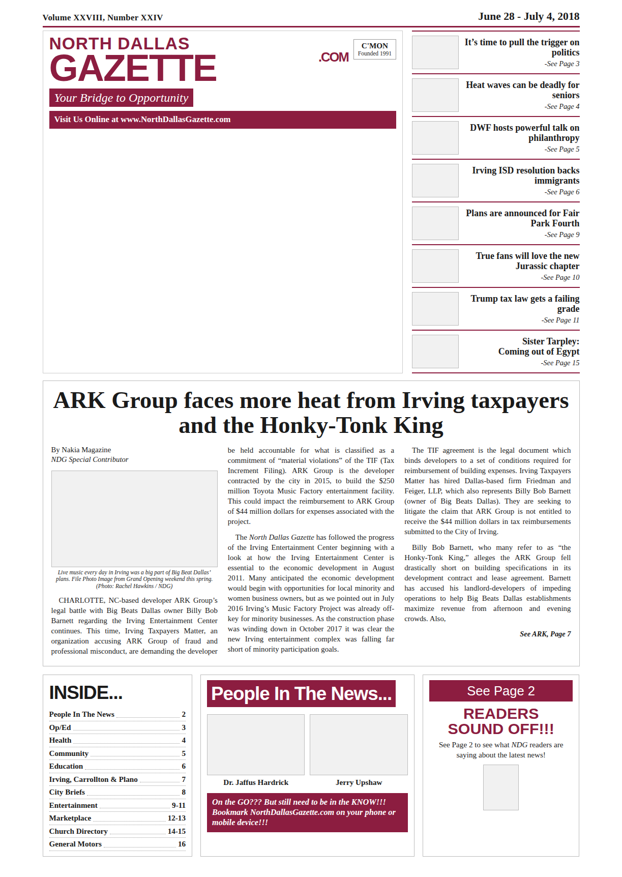Volume XXVIII, Number XXIV
June 28 - July 4, 2018
C'MON Founded 1991
North Dallas Gazette.com
Your Bridge to Opportunity
Visit Us Online at www.NorthDallasGazette.com
It’s time to pull the trigger on politics -See Page 3
Heat waves can be deadly for seniors -See Page 4
DWF hosts powerful talk on philanthropy -See Page 5
Irving ISD resolution backs immigrants -See Page 6
Plans are announced for Fair Park Fourth -See Page 9
True fans will love the new Jurassic chapter -See Page 10
Trump tax law gets a failing grade -See Page 11
Sister Tarpley:
Coming out of Egypt -See Page 15
ARK Group faces more heat from Irving taxpayers and the Honky-Tonk King
By Nakia Magazine
NDG Special Contributor
Live music every day in Irving was a big part of Big Beat Dallas’ plans. File Photo Image from Grand Opening weekend this spring. (Photo: Rachel Hawkins / NDG)
CHARLOTTE, NC-based developer ARK Group’s legal battle with Big Beats Dallas owner Billy Bob Barnett regarding the Irving Entertainment Center continues. This time, Irving Taxpayers Matter, an organization accusing ARK Group of fraud and professional misconduct, are demanding the developer be held accountable for what is classified as a commitment of “material violations” of the TIF (Tax Increment Filing). ARK Group is the developer contracted by the city in 2015, to build the $250 million Toyota Music Factory entertainment facility. This could impact the reimbursement to ARK Group of $44 million dollars for expenses associated with the project.
The North Dallas Gazette has followed the progress of the Irving Entertainment Center beginning with a look at how the Irving Entertainment Center is essential to the economic development in August 2011. Many anticipated the economic development would begin with opportunities for local minority and women business owners, but as we pointed out in July 2016 Irving’s Music Factory Project was already off-key for minority businesses. As the construction phase was winding down in October 2017 it was clear the new Irving entertainment complex was falling far short of minority participation goals.
The TIF agreement is the legal document which binds developers to a set of conditions required for reimbursement of building expenses. Irving Taxpayers Matter has hired Dallas-based firm Friedman and Feiger, LLP, which also represents Billy Bob Barnett (owner of Big Beats Dallas). They are seeking to litigate the claim that ARK Group is not entitled to receive the $44 million dollars in tax reimbursements submitted to the City of Irving.
Billy Bob Barnett, who many refer to as “the Honky-Tonk King,” alleges the ARK Group fell drastically short on building specifications in its development contract and lease agreement. Barnett has accused his landlord-developers of impeding operations to help Big Beats Dallas establishments maximize revenue from afternoon and evening crowds. Also,
See ARK, Page 7
INSIDE...
People In The News 2
Op/Ed 3
Health 4
Community 5
Education 6
Irving, Carrollton & Plano 7
City Briefs 8
Entertainment 9-11
Marketplace 12-13
Church Directory 14-15
General Motors 16
People In The News...
Dr. Jaffus Hardrick
Jerry Upshaw
On the GO??? But still need to be in the KNOW!!! Bookmark NorthDallasGazette.com on your phone or mobile device!!!
See Page 2
READERS
SOUND OFF!!!
See Page 2 to see what NDG readers are saying about the latest news!